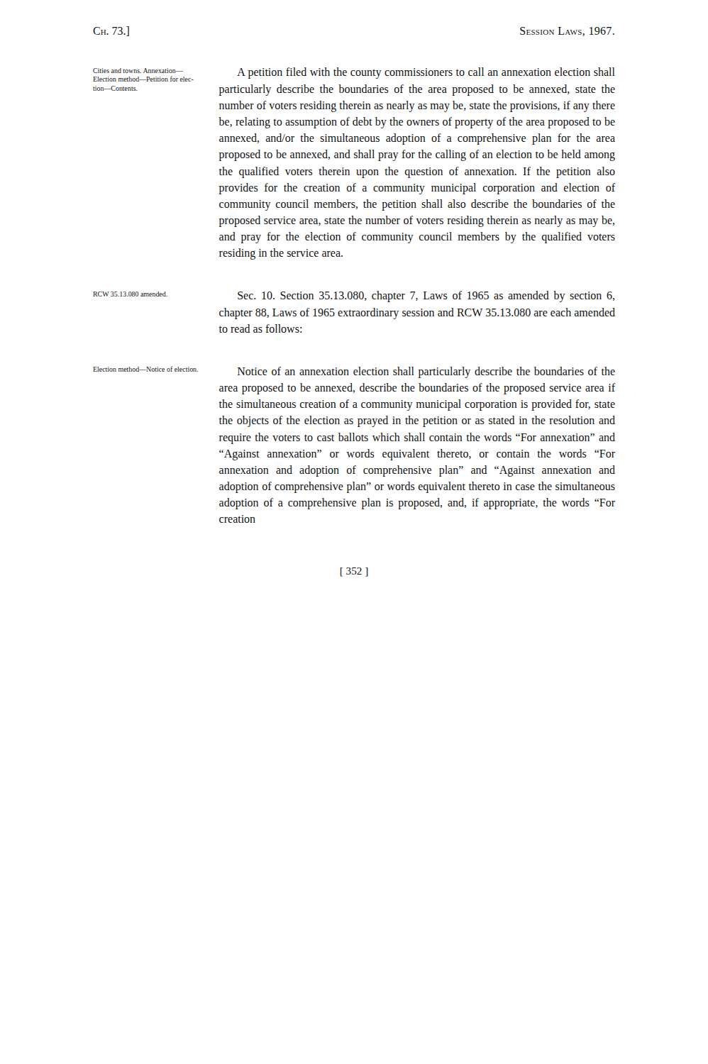Ch. 73.] Session Laws, 1967.
Cities and towns. Annex­ation—Election method—Peti­tion for elec­tion—Contents.
A petition filed with the county commissioners to call an annexation election shall particularly describe the boundaries of the area proposed to be annexed, state the number of voters residing therein as nearly as may be, state the provisions, if any there be, relating to assumption of debt by the owners of property of the area proposed to be annexed, and/or the simultaneous adoption of a comprehensive plan for the area proposed to be annexed, and shall pray for the calling of an election to be held among the qualified voters therein upon the question of annexation. If the petition also provides for the creation of a community municipal corporation and election of community council members, the petition shall also describe the boundaries of the proposed service area, state the number of voters residing therein as nearly as may be, and pray for the election of community council members by the qualified voters residing in the service area.
RCW 35.13.080 amended.
Sec. 10. Section 35.13.080, chapter 7, Laws of 1965 as amended by section 6, chapter 88, Laws of 1965 extraordinary session and RCW 35.13.080 are each amended to read as follows:
Election meth­od—Notice of election.
Notice of an annexation election shall particularly describe the boundaries of the area proposed to be annexed, describe the boundaries of the proposed service area if the simultaneous creation of a community municipal corporation is provided for, state the objects of the election as prayed in the petition or as stated in the resolution and require the voters to cast ballots which shall contain the words “For annexation” and “Against annexation” or words equivalent thereto, or contain the words “For annexation and adoption of comprehensive plan” and “Against annexation and adoption of comprehensive plan” or words equivalent thereto in case the simultaneous adoption of a comprehensive plan is proposed, and, if appropriate, the words “For creation
[ 352 ]